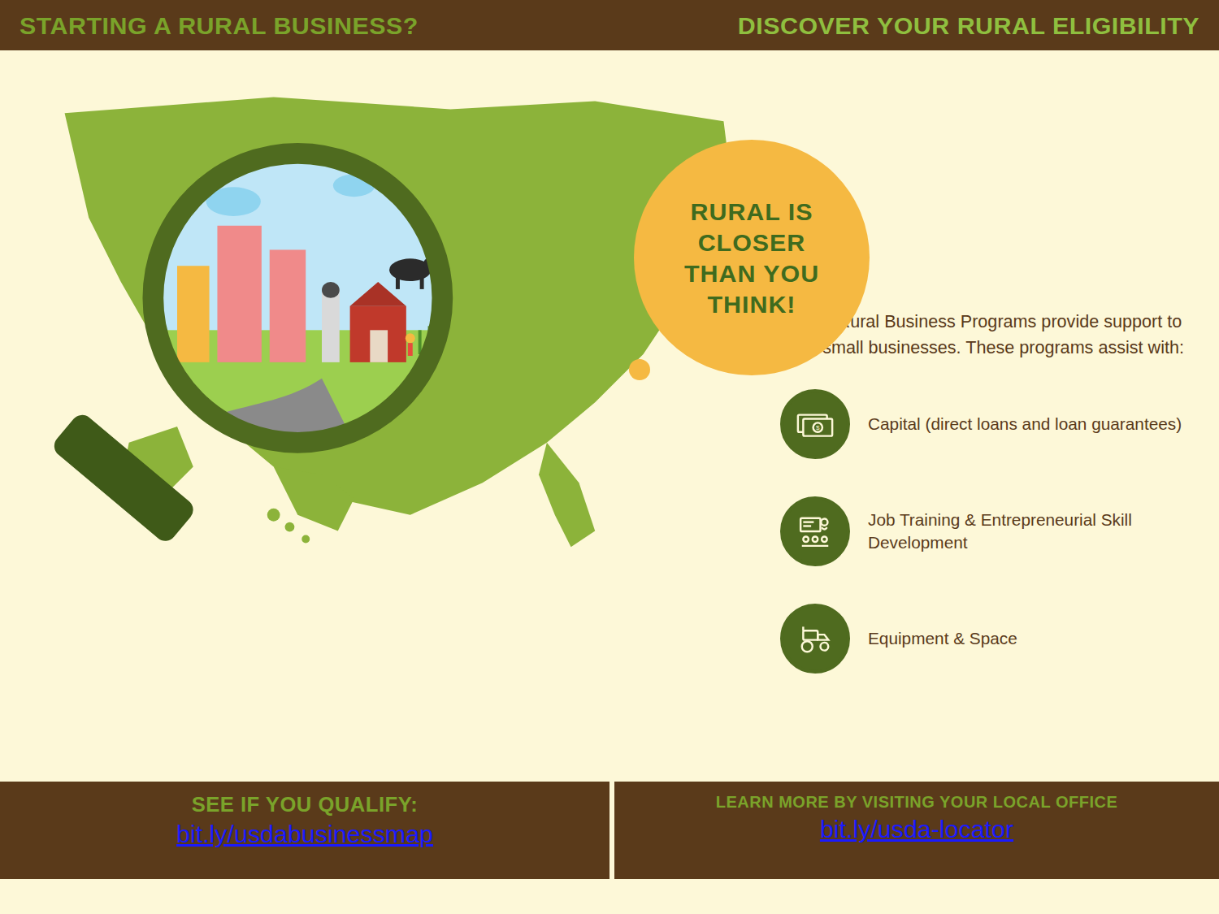Starting a Rural Business?
Discover Your Rural Eligibility
Rural is
closer
than you
think!
USDA Rural Business Programs provide support to rural small businesses. These programs assist with:
$ Capital (direct loans and loan guarantees)
Job Training & Entrepreneurial Skill Development
Equipment & Space
See if you qualify:
bit.ly/usdabusinessmap
Learn more by visiting your local office
bit.ly/usda-locator